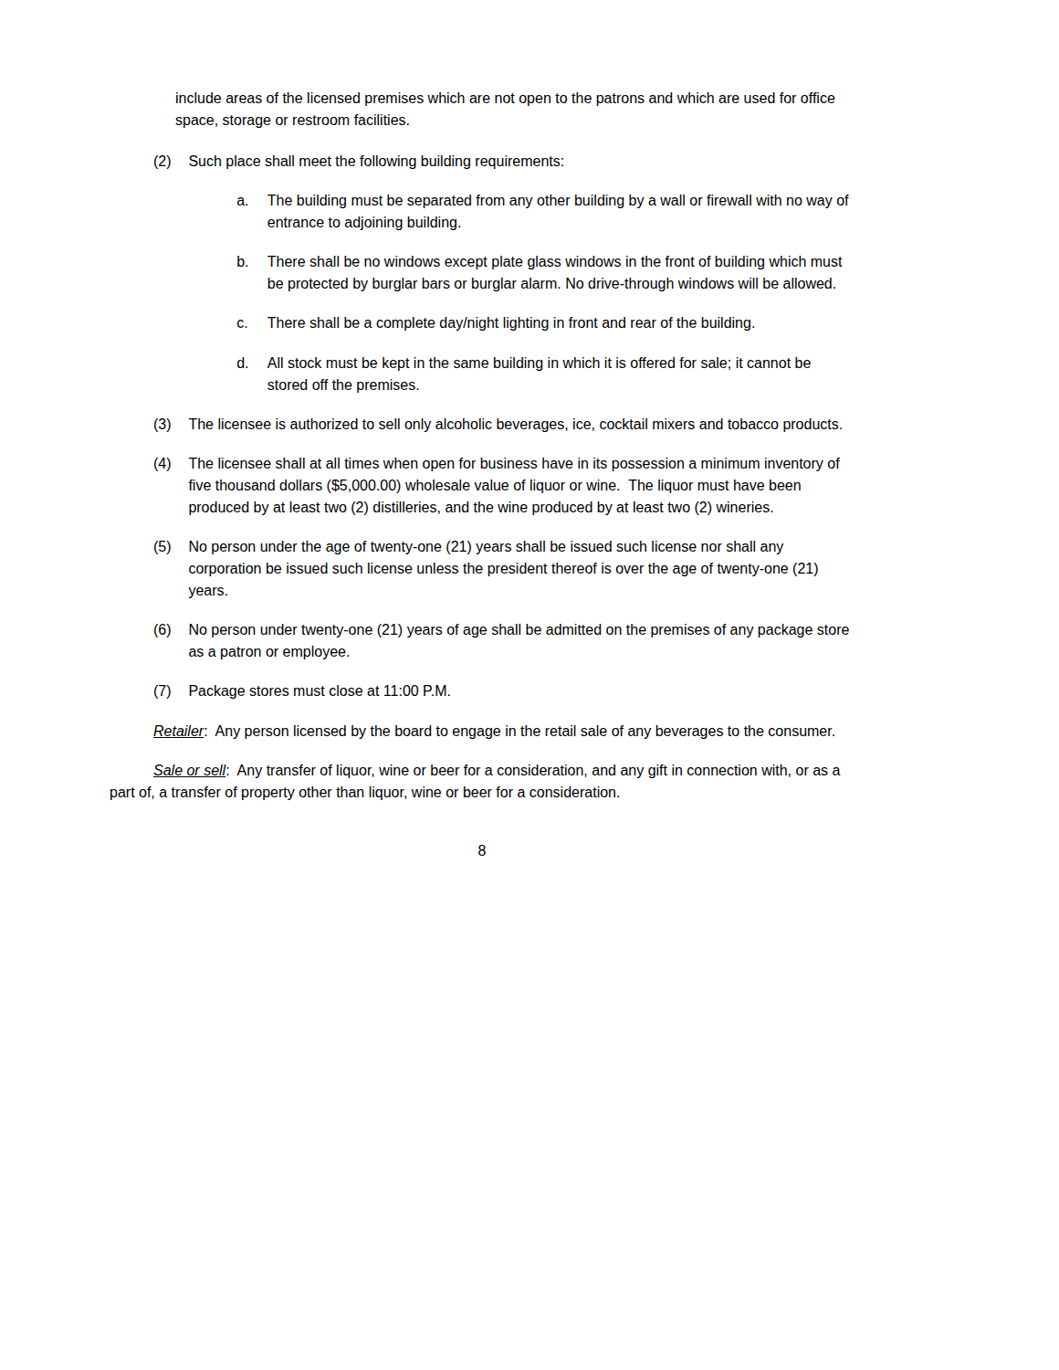include areas of the licensed premises which are not open to the patrons and which are used for office space, storage or restroom facilities.
(2) Such place shall meet the following building requirements:
a. The building must be separated from any other building by a wall or firewall with no way of entrance to adjoining building.
b. There shall be no windows except plate glass windows in the front of building which must be protected by burglar bars or burglar alarm. No drive-through windows will be allowed.
c. There shall be a complete day/night lighting in front and rear of the building.
d. All stock must be kept in the same building in which it is offered for sale; it cannot be stored off the premises.
(3) The licensee is authorized to sell only alcoholic beverages, ice, cocktail mixers and tobacco products.
(4) The licensee shall at all times when open for business have in its possession a minimum inventory of five thousand dollars ($5,000.00) wholesale value of liquor or wine. The liquor must have been produced by at least two (2) distilleries, and the wine produced by at least two (2) wineries.
(5) No person under the age of twenty-one (21) years shall be issued such license nor shall any corporation be issued such license unless the president thereof is over the age of twenty-one (21) years.
(6) No person under twenty-one (21) years of age shall be admitted on the premises of any package store as a patron or employee.
(7) Package stores must close at 11:00 P.M.
Retailer: Any person licensed by the board to engage in the retail sale of any beverages to the consumer.
Sale or sell: Any transfer of liquor, wine or beer for a consideration, and any gift in connection with, or as a part of, a transfer of property other than liquor, wine or beer for a consideration.
8